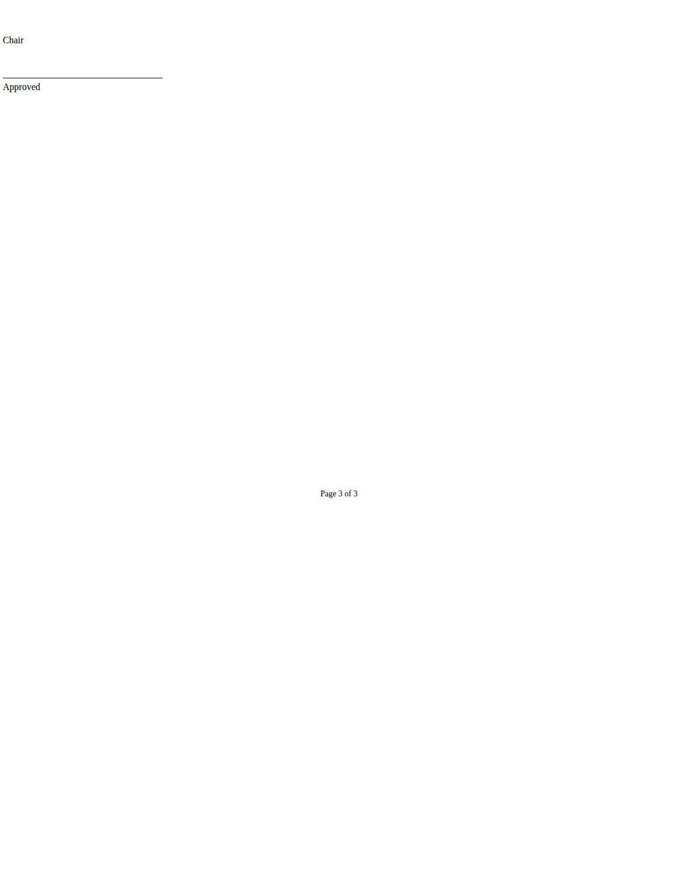Chair
Approved
Page 3 of 3